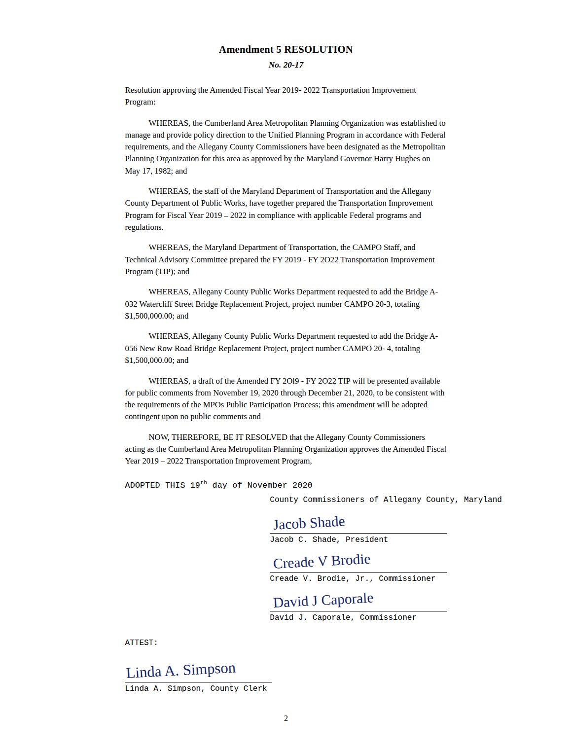Amendment 5 RESOLUTION
No. 20-17
Resolution approving the Amended Fiscal Year 2019- 2022 Transportation Improvement Program:
WHEREAS, the Cumberland Area Metropolitan Planning Organization was established to manage and provide policy direction to the Unified Planning Program in accordance with Federal requirements, and the Allegany County Commissioners have been designated as the Metropolitan Planning Organization for this area as approved by the Maryland Governor Harry Hughes on May 17, 1982; and
WHEREAS, the staff of the Maryland Department of Transportation and the Allegany County Department of Public Works, have together prepared the Transportation Improvement Program for Fiscal Year 2019 – 2022 in compliance with applicable Federal programs and regulations.
WHEREAS, the Maryland Department of Transportation, the CAMPO Staff, and Technical Advisory Committee prepared the FY 2019 - FY 2O22 Transportation Improvement Program (TIP); and
WHEREAS, Allegany County Public Works Department requested to add the Bridge A-032 Watercliff Street Bridge Replacement Project, project number CAMPO 20-3, totaling $1,500,000.00; and
WHEREAS, Allegany County Public Works Department requested to add the Bridge A-056 New Row Road Bridge Replacement Project, project number CAMPO 20- 4, totaling $1,500,000.00; and
WHEREAS, a draft of the Amended FY 2Ol9 - FY 2O22 TIP will be presented available for public comments from November 19, 2020 through December 21, 2020, to be consistent with the requirements of the MPOs Public Participation Process; this amendment will be adopted contingent upon no public comments and
NOW, THEREFORE, BE IT RESOLVED that the Allegany County Commissioners acting as the Cumberland Area Metropolitan Planning Organization approves the Amended Fiscal Year 2019 – 2022 Transportation Improvement Program,
ADOPTED THIS 19th day of November 2020
County Commissioners of Allegany County, Maryland
Jacob Shade
Jacob C. Shade, President
Creade V Brodie
Creade V. Brodie, Jr., Commissioner
David J Caporale
David J. Caporale, Commissioner
ATTEST:
Linda A. Simpson
Linda A. Simpson, County Clerk
2